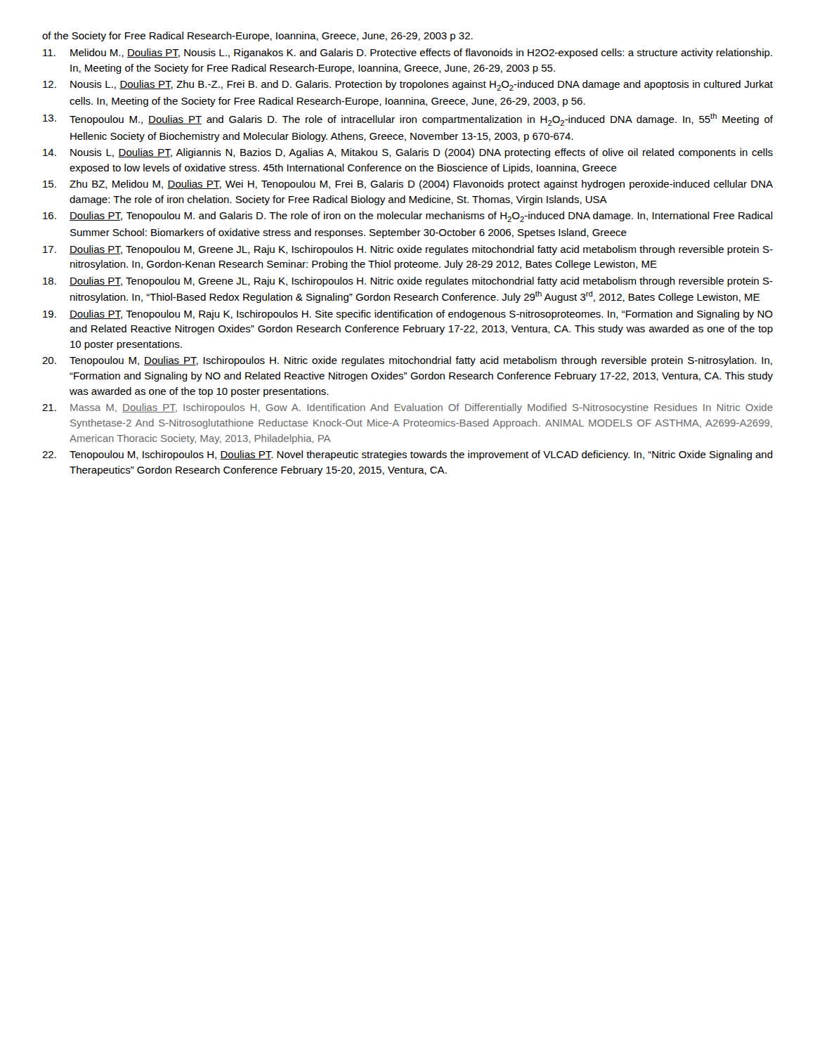of the Society for Free Radical Research-Europe, Ioannina, Greece, June, 26-29, 2003 p 32.
11.
Melidou M., Doulias PT, Nousis L., Riganakos K. and Galaris D. Protective effects of flavonoids in H2O2-exposed cells: a structure activity relationship. In, Meeting of the Society for Free Radical Research-Europe, Ioannina, Greece, June, 26-29, 2003 p 55.
12.
Nousis L., Doulias PT, Zhu B.-Z., Frei B. and D. Galaris. Protection by tropolones against H2O2-induced DNA damage and apoptosis in cultured Jurkat cells. In, Meeting of the Society for Free Radical Research-Europe, Ioannina, Greece, June, 26-29, 2003, p 56.
13.
Tenopoulou M., Doulias PT and Galaris D. The role of intracellular iron compartmentalization in H2O2-induced DNA damage. In, 55th Meeting of Hellenic Society of Biochemistry and Molecular Biology. Athens, Greece, November 13-15, 2003, p 670-674.
14.
Nousis L, Doulias PT, Aligiannis N, Bazios D, Agalias A, Mitakou S, Galaris D (2004) DNA protecting effects of olive oil related components in cells exposed to low levels of oxidative stress. 45th International Conference on the Bioscience of Lipids, Ioannina, Greece
15.
Zhu BZ, Melidou M, Doulias PT, Wei H, Tenopoulou M, Frei B, Galaris D (2004) Flavonoids protect against hydrogen peroxide-induced cellular DNA damage: The role of iron chelation. Society for Free Radical Biology and Medicine, St. Thomas, Virgin Islands, USA
16.
Doulias PT, Tenopoulou M. and Galaris D. The role of iron on the molecular mechanisms of H2O2-induced DNA damage. In, International Free Radical Summer School: Biomarkers of oxidative stress and responses. September 30-October 6 2006, Spetses Island, Greece
17.
Doulias PT, Tenopoulou M, Greene JL, Raju K, Ischiropoulos H. Nitric oxide regulates mitochondrial fatty acid metabolism through reversible protein S-nitrosylation. In, Gordon-Kenan Research Seminar: Probing the Thiol proteome. July 28-29 2012, Bates College Lewiston, ME
18.
Doulias PT, Tenopoulou M, Greene JL, Raju K, Ischiropoulos H. Nitric oxide regulates mitochondrial fatty acid metabolism through reversible protein S-nitrosylation. In, “Thiol-Based Redox Regulation & Signaling” Gordon Research Conference. July 29th August 3rd, 2012, Bates College Lewiston, ME
19.
Doulias PT, Tenopoulou M, Raju K, Ischiropoulos H. Site specific identification of endogenous S-nitrosoproteomes. In, “Formation and Signaling by NO and Related Reactive Nitrogen Oxides” Gordon Research Conference February 17-22, 2013, Ventura, CA. This study was awarded as one of the top 10 poster presentations.
20.
Tenopoulou M, Doulias PT, Ischiropoulos H. Nitric oxide regulates mitochondrial fatty acid metabolism through reversible protein S-nitrosylation. In, “Formation and Signaling by NO and Related Reactive Nitrogen Oxides” Gordon Research Conference February 17-22, 2013, Ventura, CA. This study was awarded as one of the top 10 poster presentations.
21.
Massa M, Doulias PT, Ischiropoulos H, Gow A. Identification And Evaluation Of Differentially Modified S-Nitrosocystine Residues In Nitric Oxide Synthetase-2 And S-Nitrosoglutathione Reductase Knock-Out Mice-A Proteomics-Based Approach. ANIMAL MODELS OF ASTHMA, A2699-A2699, American Thoracic Society, May, 2013, Philadelphia, PA
22.
Tenopoulou M, Ischiropoulos H, Doulias PT. Novel therapeutic strategies towards the improvement of VLCAD deficiency. In, “Nitric Oxide Signaling and Therapeutics” Gordon Research Conference February 15-20, 2015, Ventura, CA.